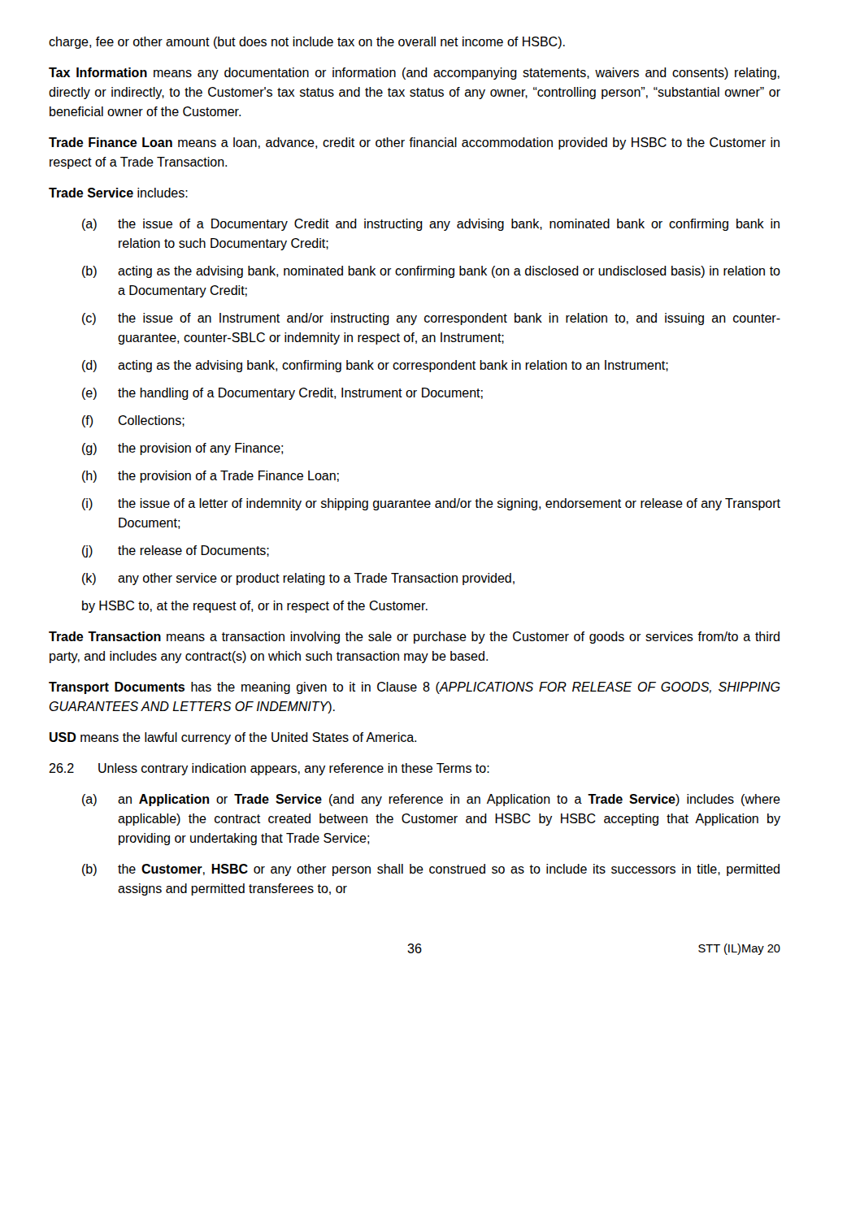charge, fee or other amount (but does not include tax on the overall net income of HSBC).
Tax Information means any documentation or information (and accompanying statements, waivers and consents) relating, directly or indirectly, to the Customer's tax status and the tax status of any owner, “controlling person”, “substantial owner” or beneficial owner of the Customer.
Trade Finance Loan means a loan, advance, credit or other financial accommodation provided by HSBC to the Customer in respect of a Trade Transaction.
Trade Service includes:
(a)
the issue of a Documentary Credit and instructing any advising bank, nominated bank or confirming bank in relation to such Documentary Credit;
(b)
acting as the advising bank, nominated bank or confirming bank (on a disclosed or undisclosed basis) in relation to a Documentary Credit;
(c)
the issue of an Instrument and/or instructing any correspondent bank in relation to, and issuing an counter-guarantee, counter-SBLC or indemnity in respect of, an Instrument;
(d)
acting as the advising bank, confirming bank or correspondent bank in relation to an Instrument;
(e)
the handling of a Documentary Credit, Instrument or Document;
(f)
Collections;
(g)
the provision of any Finance;
(h)
the provision of a Trade Finance Loan;
(i)
the issue of a letter of indemnity or shipping guarantee and/or the signing, endorsement or release of any Transport Document;
(j)
the release of Documents;
(k)
any other service or product relating to a Trade Transaction provided,
by HSBC to, at the request of, or in respect of the Customer.
Trade Transaction means a transaction involving the sale or purchase by the Customer of goods or services from/to a third party, and includes any contract(s) on which such transaction may be based.
Transport Documents has the meaning given to it in Clause 8 (APPLICATIONS FOR RELEASE OF GOODS, SHIPPING GUARANTEES AND LETTERS OF INDEMNITY).
USD means the lawful currency of the United States of America.
26.2
Unless contrary indication appears, any reference in these Terms to:
(a)
an Application or Trade Service (and any reference in an Application to a Trade Service) includes (where applicable) the contract created between the Customer and HSBC by HSBC accepting that Application by providing or undertaking that Trade Service;
(b)
the Customer, HSBC or any other person shall be construed so as to include its successors in title, permitted assigns and permitted transferees to, or
36 STT (IL)May 20